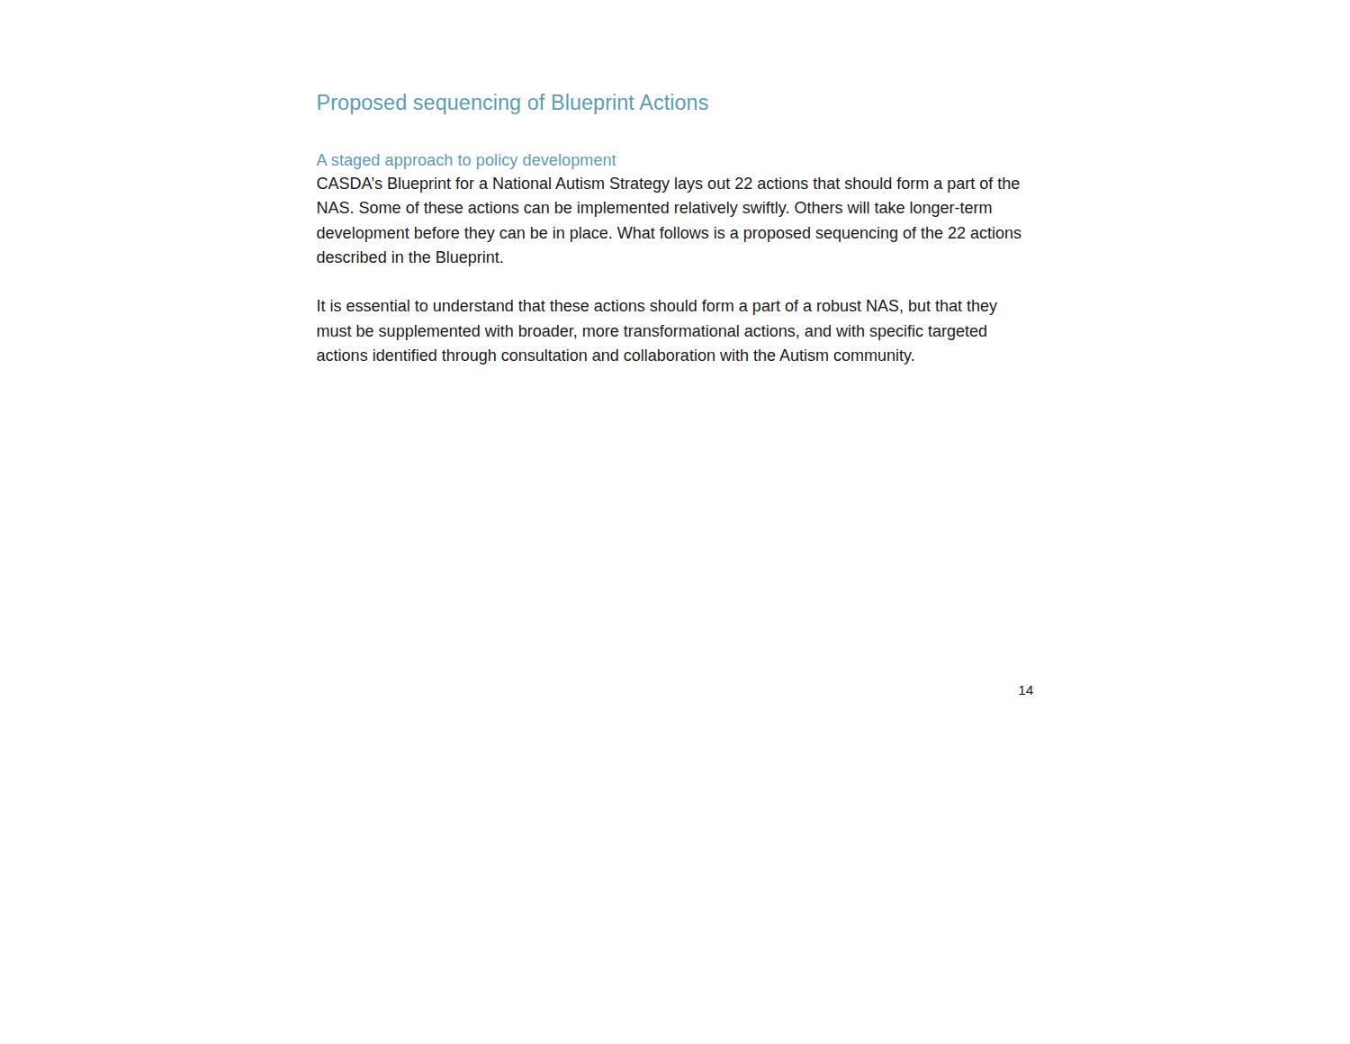Proposed sequencing of Blueprint Actions
A staged approach to policy development
CASDA’s Blueprint for a National Autism Strategy lays out 22 actions that should form a part of the NAS. Some of these actions can be implemented relatively swiftly. Others will take longer-term development before they can be in place. What follows is a proposed sequencing of the 22 actions described in the Blueprint.
It is essential to understand that these actions should form a part of a robust NAS, but that they must be supplemented with broader, more transformational actions, and with specific targeted actions identified through consultation and collaboration with the Autism community.
14